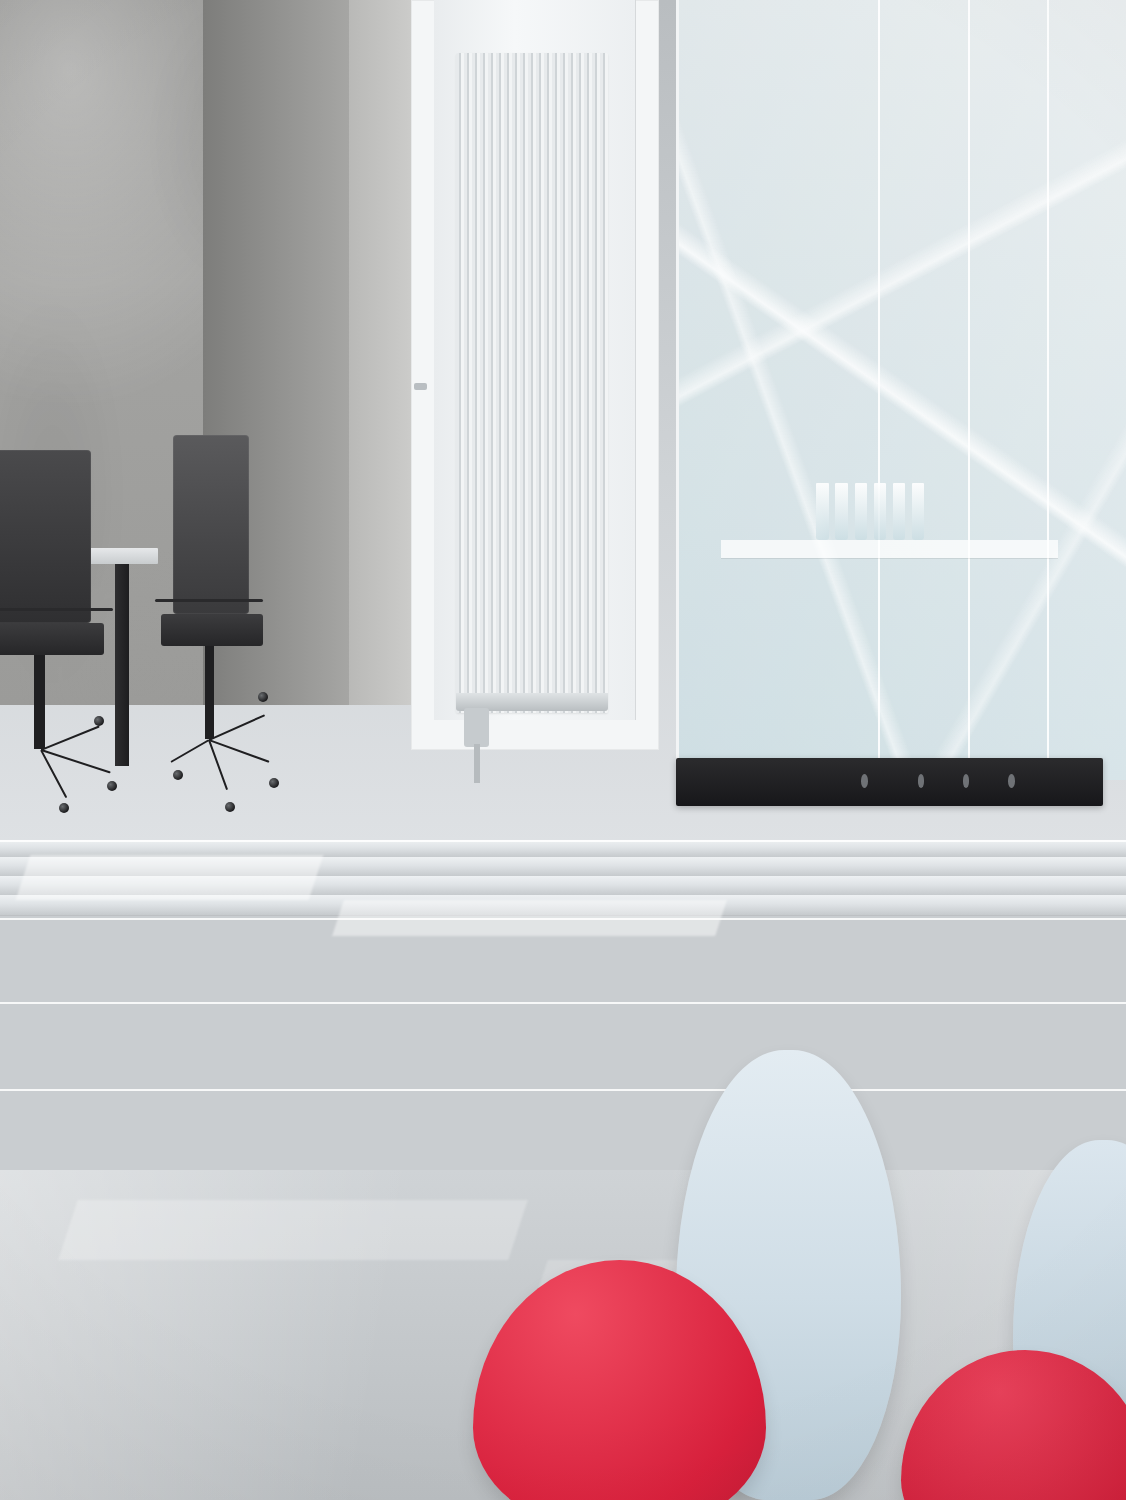Full-page interior photograph. No text appears on this page.